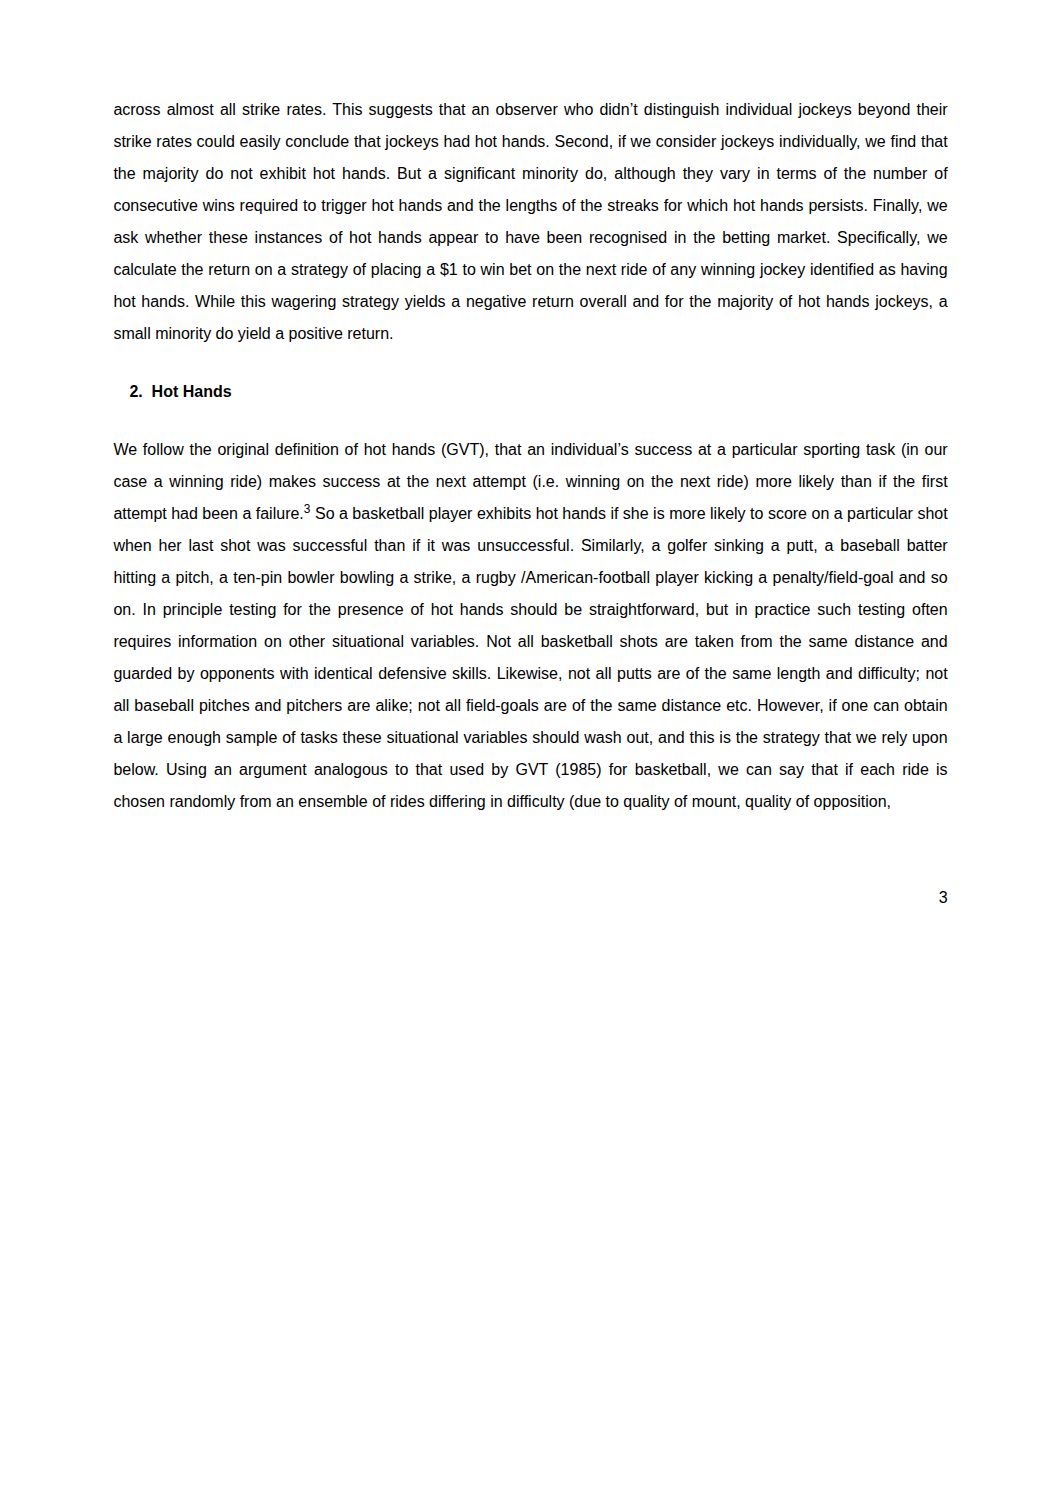across almost all strike rates. This suggests that an observer who didn’t distinguish individual jockeys beyond their strike rates could easily conclude that jockeys had hot hands. Second, if we consider jockeys individually, we find that the majority do not exhibit hot hands. But a significant minority do, although they vary in terms of the number of consecutive wins required to trigger hot hands and the lengths of the streaks for which hot hands persists. Finally, we ask whether these instances of hot hands appear to have been recognised in the betting market. Specifically, we calculate the return on a strategy of placing a $1 to win bet on the next ride of any winning jockey identified as having hot hands. While this wagering strategy yields a negative return overall and for the majority of hot hands jockeys, a small minority do yield a positive return.
2. Hot Hands
We follow the original definition of hot hands (GVT), that an individual’s success at a particular sporting task (in our case a winning ride) makes success at the next attempt (i.e. winning on the next ride) more likely than if the first attempt had been a failure.3 So a basketball player exhibits hot hands if she is more likely to score on a particular shot when her last shot was successful than if it was unsuccessful. Similarly, a golfer sinking a putt, a baseball batter hitting a pitch, a ten-pin bowler bowling a strike, a rugby /American-football player kicking a penalty/field-goal and so on. In principle testing for the presence of hot hands should be straightforward, but in practice such testing often requires information on other situational variables. Not all basketball shots are taken from the same distance and guarded by opponents with identical defensive skills. Likewise, not all putts are of the same length and difficulty; not all baseball pitches and pitchers are alike; not all field-goals are of the same distance etc. However, if one can obtain a large enough sample of tasks these situational variables should wash out, and this is the strategy that we rely upon below. Using an argument analogous to that used by GVT (1985) for basketball, we can say that if each ride is chosen randomly from an ensemble of rides differing in difficulty (due to quality of mount, quality of opposition,
3